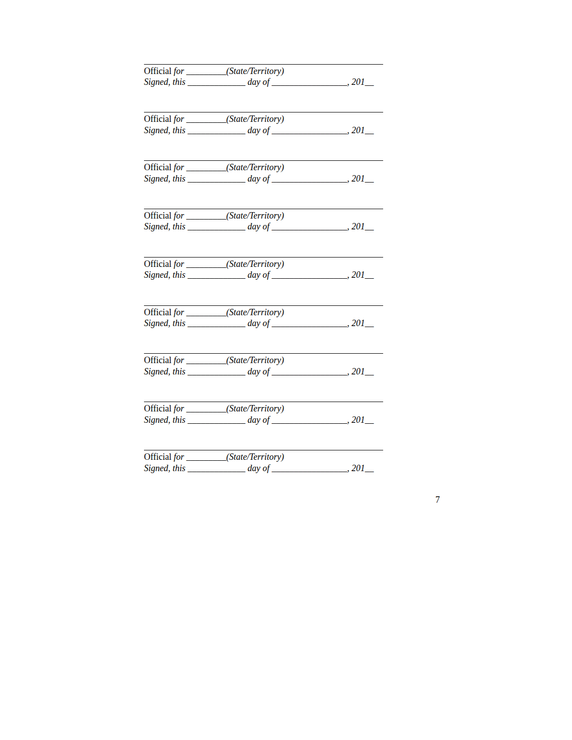Official for _________(State/Territory)
Signed, this _____________ day of _________________, 201__
Official for _________(State/Territory)
Signed, this _____________ day of _________________, 201__
Official for _________(State/Territory)
Signed, this _____________ day of _________________, 201__
Official for _________(State/Territory)
Signed, this _____________ day of _________________, 201__
Official for _________(State/Territory)
Signed, this _____________ day of _________________, 201__
Official for _________(State/Territory)
Signed, this _____________ day of _________________, 201__
Official for _________(State/Territory)
Signed, this _____________ day of _________________, 201__
Official for _________(State/Territory)
Signed, this _____________ day of _________________, 201__
Official for _________(State/Territory)
Signed, this _____________ day of _________________, 201__
7